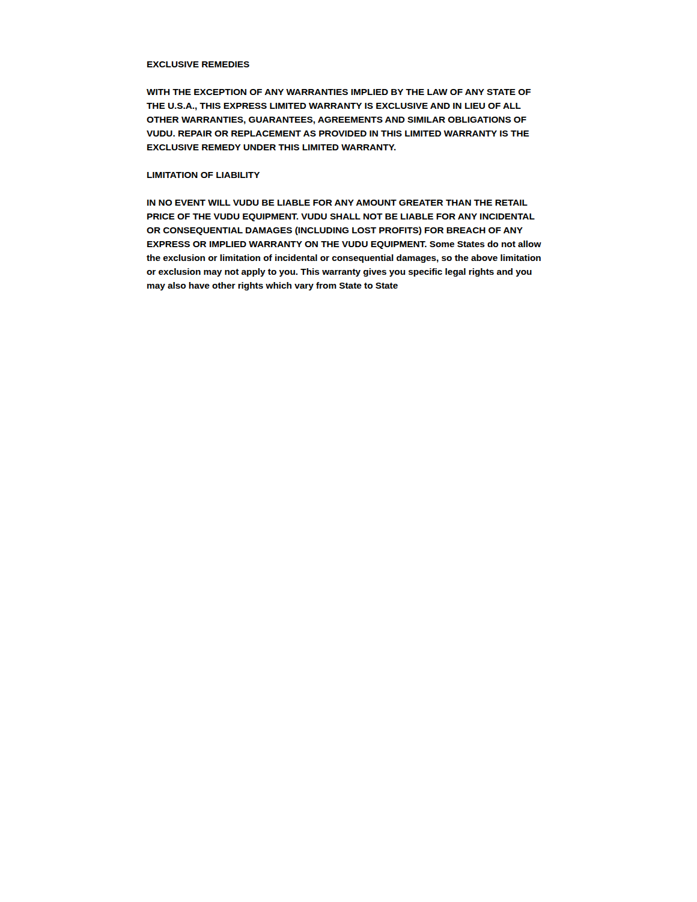EXCLUSIVE REMEDIES
WITH THE EXCEPTION OF ANY WARRANTIES IMPLIED BY THE LAW OF ANY STATE OF THE U.S.A., THIS EXPRESS LIMITED WARRANTY IS EXCLUSIVE AND IN LIEU OF ALL OTHER WARRANTIES, GUARANTEES, AGREEMENTS AND SIMILAR OBLIGATIONS OF VUDU. REPAIR OR REPLACEMENT AS PROVIDED IN THIS LIMITED WARRANTY IS THE EXCLUSIVE REMEDY UNDER THIS LIMITED WARRANTY.
LIMITATION OF LIABILITY
IN NO EVENT WILL VUDU BE LIABLE FOR ANY AMOUNT GREATER THAN THE RETAIL PRICE OF THE VUDU EQUIPMENT. VUDU SHALL NOT BE LIABLE FOR ANY INCIDENTAL OR CONSEQUENTIAL DAMAGES (INCLUDING LOST PROFITS) FOR BREACH OF ANY EXPRESS OR IMPLIED WARRANTY ON THE VUDU EQUIPMENT. Some States do not allow the exclusion or limitation of incidental or consequential damages, so the above limitation or exclusion may not apply to you. This warranty gives you specific legal rights and you may also have other rights which vary from State to State